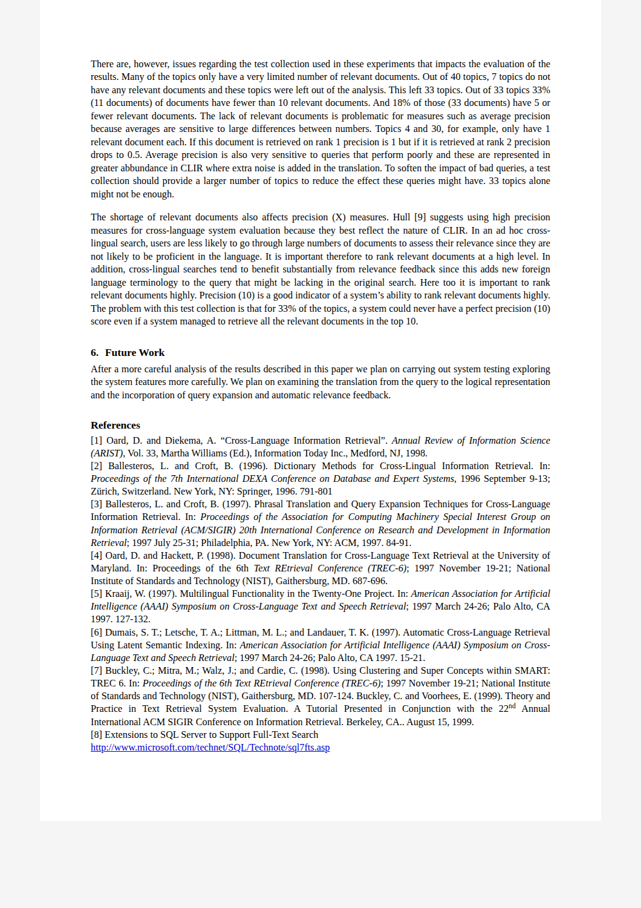There are, however, issues regarding the test collection used in these experiments that impacts the evaluation of the results. Many of the topics only have a very limited number of relevant documents. Out of 40 topics, 7 topics do not have any relevant documents and these topics were left out of the analysis. This left 33 topics. Out of 33 topics 33% (11 documents) of documents have fewer than 10 relevant documents. And 18% of those (33 documents) have 5 or fewer relevant documents. The lack of relevant documents is problematic for measures such as average precision because averages are sensitive to large differences between numbers. Topics 4 and 30, for example, only have 1 relevant document each. If this document is retrieved on rank 1 precision is 1 but if it is retrieved at rank 2 precision drops to 0.5. Average precision is also very sensitive to queries that perform poorly and these are represented in greater abbundance in CLIR where extra noise is added in the translation. To soften the impact of bad queries, a test collection should provide a larger number of topics to reduce the effect these queries might have. 33 topics alone might not be enough.
The shortage of relevant documents also affects precision (X) measures. Hull [9] suggests using high precision measures for cross-language system evaluation because they best reflect the nature of CLIR. In an ad hoc cross-lingual search, users are less likely to go through large numbers of documents to assess their relevance since they are not likely to be proficient in the language. It is important therefore to rank relevant documents at a high level. In addition, cross-lingual searches tend to benefit substantially from relevance feedback since this adds new foreign language terminology to the query that might be lacking in the original search. Here too it is important to rank relevant documents highly. Precision (10) is a good indicator of a system’s ability to rank relevant documents highly. The problem with this test collection is that for 33% of the topics, a system could never have a perfect precision (10) score even if a system managed to retrieve all the relevant documents in the top 10.
6. Future Work
After a more careful analysis of the results described in this paper we plan on carrying out system testing exploring the system features more carefully. We plan on examining the translation from the query to the logical representation and the incorporation of query expansion and automatic relevance feedback.
References
[1] Oard, D. and Diekema, A. “Cross-Language Information Retrieval”. Annual Review of Information Science (ARIST), Vol. 33, Martha Williams (Ed.), Information Today Inc., Medford, NJ, 1998.
[2] Ballesteros, L. and Croft, B. (1996). Dictionary Methods for Cross-Lingual Information Retrieval. In: Proceedings of the 7th International DEXA Conference on Database and Expert Systems, 1996 September 9-13; Zürich, Switzerland. New York, NY: Springer, 1996. 791-801
[3] Ballesteros, L. and Croft, B. (1997). Phrasal Translation and Query Expansion Techniques for Cross-Language Information Retrieval. In: Proceedings of the Association for Computing Machinery Special Interest Group on Information Retrieval (ACM/SIGIR) 20th International Conference on Research and Development in Information Retrieval; 1997 July 25-31; Philadelphia, PA. New York, NY: ACM, 1997. 84-91.
[4] Oard, D. and Hackett, P. (1998). Document Translation for Cross-Language Text Retrieval at the University of Maryland. In: Proceedings of the 6th Text REtrieval Conference (TREC-6); 1997 November 19-21; National Institute of Standards and Technology (NIST), Gaithersburg, MD. 687-696.
[5] Kraaij, W. (1997). Multilingual Functionality in the Twenty-One Project. In: American Association for Artificial Intelligence (AAAI) Symposium on Cross-Language Text and Speech Retrieval; 1997 March 24-26; Palo Alto, CA 1997. 127-132.
[6] Dumais, S. T.; Letsche, T. A.; Littman, M. L.; and Landauer, T. K. (1997). Automatic Cross-Language Retrieval Using Latent Semantic Indexing. In: American Association for Artificial Intelligence (AAAI) Symposium on Cross-Language Text and Speech Retrieval; 1997 March 24-26; Palo Alto, CA 1997. 15-21.
[7] Buckley, C.; Mitra, M.; Walz, J.; and Cardie, C. (1998). Using Clustering and Super Concepts within SMART: TREC 6. In: Proceedings of the 6th Text REtrieval Conference (TREC-6); 1997 November 19-21; National Institute of Standards and Technology (NIST), Gaithersburg, MD. 107-124. Buckley, C. and Voorhees, E. (1999). Theory and Practice in Text Retrieval System Evaluation. A Tutorial Presented in Conjunction with the 22nd Annual International ACM SIGIR Conference on Information Retrieval. Berkeley, CA.. August 15, 1999.
[8] Extensions to SQL Server to Support Full-Text Search
http://www.microsoft.com/technet/SQL/Technote/sql7fts.asp